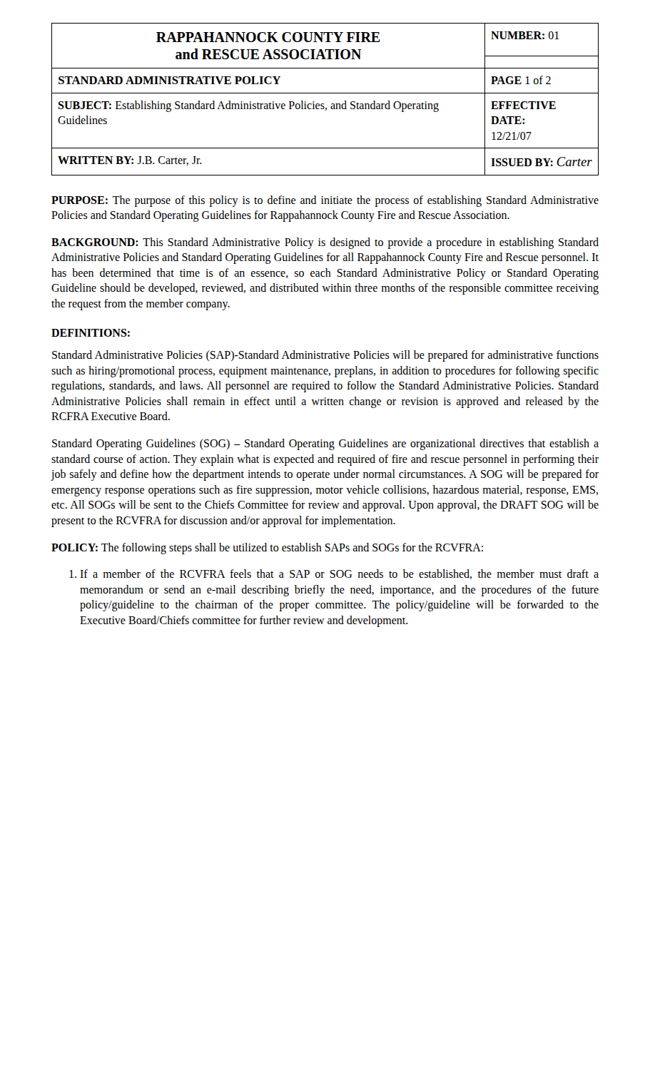| RAPPAHANNOCK COUNTY FIRE and RESCUE ASSOCIATION | NUMBER: 01 |
| STANDARD ADMINISTRATIVE POLICY | PAGE 1 of 2 |
| SUBJECT: Establishing Standard Administrative Policies, and Standard Operating Guidelines | EFFECTIVE DATE: 12/21/07 |
| WRITTEN BY: J.B. Carter, Jr. | ISSUED BY: Carter |
PURPOSE: The purpose of this policy is to define and initiate the process of establishing Standard Administrative Policies and Standard Operating Guidelines for Rappahannock County Fire and Rescue Association.
BACKGROUND: This Standard Administrative Policy is designed to provide a procedure in establishing Standard Administrative Policies and Standard Operating Guidelines for all Rappahannock County Fire and Rescue personnel. It has been determined that time is of an essence, so each Standard Administrative Policy or Standard Operating Guideline should be developed, reviewed, and distributed within three months of the responsible committee receiving the request from the member company.
DEFINITIONS:
Standard Administrative Policies (SAP)-Standard Administrative Policies will be prepared for administrative functions such as hiring/promotional process, equipment maintenance, preplans, in addition to procedures for following specific regulations, standards, and laws. All personnel are required to follow the Standard Administrative Policies. Standard Administrative Policies shall remain in effect until a written change or revision is approved and released by the RCFRA Executive Board.
Standard Operating Guidelines (SOG) – Standard Operating Guidelines are organizational directives that establish a standard course of action. They explain what is expected and required of fire and rescue personnel in performing their job safely and define how the department intends to operate under normal circumstances. A SOG will be prepared for emergency response operations such as fire suppression, motor vehicle collisions, hazardous material, response, EMS, etc. All SOGs will be sent to the Chiefs Committee for review and approval. Upon approval, the DRAFT SOG will be present to the RCVFRA for discussion and/or approval for implementation.
POLICY: The following steps shall be utilized to establish SAPs and SOGs for the RCVFRA:
If a member of the RCVFRA feels that a SAP or SOG needs to be established, the member must draft a memorandum or send an e-mail describing briefly the need, importance, and the procedures of the future policy/guideline to the chairman of the proper committee. The policy/guideline will be forwarded to the Executive Board/Chiefs committee for further review and development.